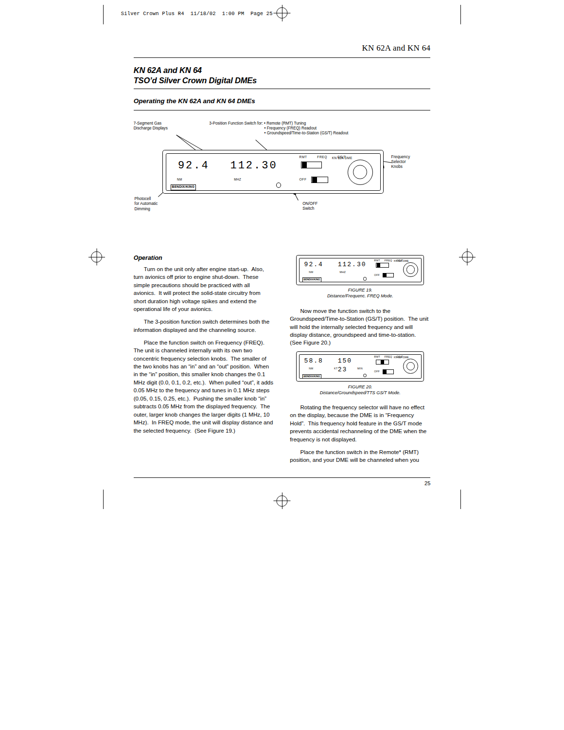Silver Crown Plus R4 11/18/02 1:00 PM Page 25
KN 62A and KN 64
KN 62A and KN 64
TSO’d Silver Crown Digital DMEs
Operating the KN 62A and KN 64 DMEs
7-Segment Gas
Discharge Displays
3-Position Function Switch for: • Remote (RMT) Tuning
• Frequency (FREQ) Readout
• Groundspeed/Time-to-Station (GS/T) Readout
Photocell
for Automatic
Dimming
ON/OFF
Switch
Frequency
Selector
Knobs
92.4 112.30
NM
MHZ
BENDIX/KING
RMT FREQ GS/T
OFF
KN 62A DME
Operation
Turn on the unit only after engine start-up. Also, turn avionics off prior to engine shut-down. These simple precautions should be practiced with all avionics. It will protect the solid-state circuitry from short duration high voltage spikes and extend the operational life of your avionics.
The 3-position function switch determines both the information displayed and the channeling source.
Place the function switch on Frequency (FREQ). The unit is channeled internally with its own two concentric frequency selection knobs. The smaller of the two knobs has an “in” and an “out” position. When in the “in” position, this smaller knob changes the 0.1 MHz digit (0.0, 0.1, 0.2, etc.). When pulled “out”, it adds 0.05 MHz to the frequency and tunes in 0.1 MHz steps (0.05, 0.15, 0.25, etc.). Pushing the smaller knob “in” subtracts 0.05 MHz from the displayed frequency. The outer, larger knob changes the larger digits (1 MHz, 10 MHz). In FREQ mode, the unit will display distance and the selected frequency. (See Figure 19.)
92.4 112.30
NM
MHZ
BENDIX/KING
RMT FREQ GS/T
OFF
KN 62A DME
FIGURE 19.
Distance/Frequenc. FREQ Mode.
Now move the function switch to the Groundspeed/Time-to-Station (GS/T) position. The unit will hold the internally selected frequency and will display distance, groundspeed and time-to-station. (See Figure 20.)
58.8 150 23
NM
KT
MIN
BENDIX/KING
RMT FREQ GS/T
OFF
KN 62A DME
FIGURE 20.
Distance/Groundspeed/TTS GS/T Mode.
Rotating the frequency selector will have no effect on the display, because the DME is in “Frequency Hold”. This frequency hold feature in the GS/T mode prevents accidental rechanneling of the DME when the frequency is not displayed.
Place the function switch in the Remote* (RMT) position, and your DME will be channeled when you
25